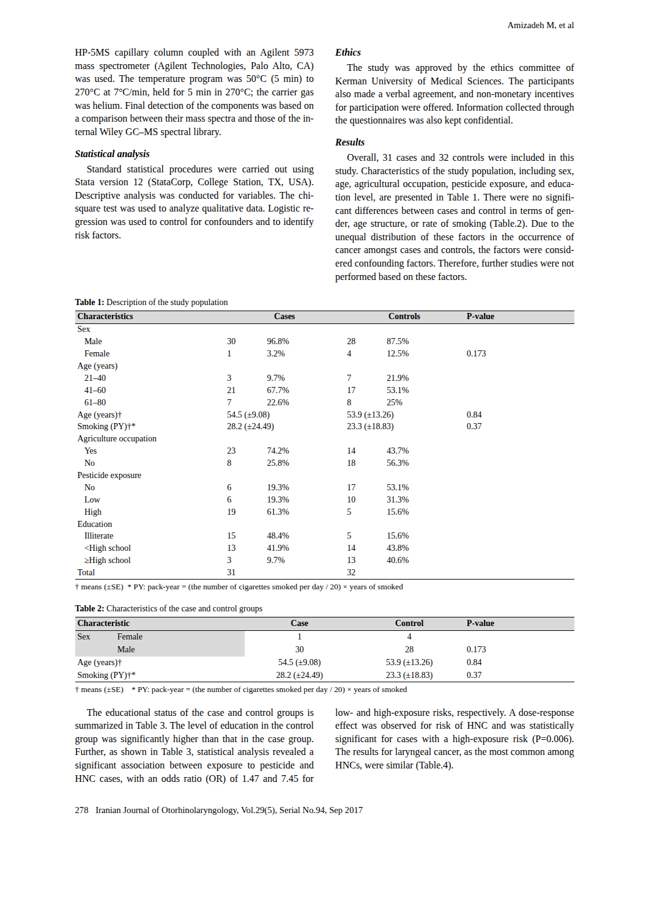Amizadeh M, et al
HP-5MS capillary column coupled with an Agilent 5973 mass spectrometer (Agilent Technologies, Palo Alto, CA) was used. The temperature program was 50°C (5 min) to 270°C at 7°C/min, held for 5 min in 270°C; the carrier gas was helium. Final detection of the components was based on a comparison between their mass spectra and those of the internal Wiley GC–MS spectral library.
Statistical analysis
Standard statistical procedures were carried out using Stata version 12 (StataCorp, College Station, TX, USA). Descriptive analysis was conducted for variables. The chi-square test was used to analyze qualitative data. Logistic regression was used to control for confounders and to identify risk factors.
Ethics
The study was approved by the ethics committee of Kerman University of Medical Sciences. The participants also made a verbal agreement, and non-monetary incentives for participation were offered. Information collected through the questionnaires was also kept confidential.
Results
Overall, 31 cases and 32 controls were included in this study. Characteristics of the study population, including sex, age, agricultural occupation, pesticide exposure, and education level, are presented in Table 1. There were no significant differences between cases and control in terms of gender, age structure, or rate of smoking (Table.2). Due to the unequal distribution of these factors in the occurrence of cancer amongst cases and controls, the factors were considered confounding factors. Therefore, further studies were not performed based on these factors.
Table 1: Description of the study population
| Characteristics | Cases | Controls | P-value |
| --- | --- | --- | --- |
| Sex | | | | | |
| Male | 30 | 96.8% | 28 | 87.5% | |
| Female | 1 | 3.2% | 4 | 12.5% | 0.173 |
| Age (years) | | | | | |
| 21–40 | 3 | 9.7% | 7 | 21.9% | |
| 41–60 | 21 | 67.7% | 17 | 53.1% | |
| 61–80 | 7 | 22.6% | 8 | 25% | |
| Age (years)† | 54.5 (±9.08) | 53.9 (±13.26) | 0.84 |
| Smoking (PY)†* | 28.2 (±24.49) | 23.3 (±18.83) | 0.37 |
| Agriculture occupation | | | | | |
| Yes | 23 | 74.2% | 14 | 43.7% | |
| No | 8 | 25.8% | 18 | 56.3% | |
| Pesticide exposure | | | | | |
| No | 6 | 19.3% | 17 | 53.1% | |
| Low | 6 | 19.3% | 10 | 31.3% | |
| High | 19 | 61.3% | 5 | 15.6% | |
| Education | | | | | |
| Illiterate | 15 | 48.4% | 5 | 15.6% | |
| <High school | 13 | 41.9% | 14 | 43.8% | |
| ≥High school | 3 | 9.7% | 13 | 40.6% | |
| Total | 31 | | 32 | | |
† means (±SE) * PY: pack-year = (the number of cigarettes smoked per day / 20) × years of smoked
Table 2: Characteristics of the case and control groups
| Characteristic | Case | Control | P-value |
| --- | --- | --- | --- |
| Sex | Female | 1 | 4 | |
| Male | 30 | 28 | 0.173 |
| Age (years)† | 54.5 (±9.08) | 53.9 (±13.26) | 0.84 |
| Smoking (PY)†* | 28.2 (±24.49) | 23.3 (±18.83) | 0.37 |
† means (±SE) * PY: pack-year = (the number of cigarettes smoked per day / 20) × years of smoked
The educational status of the case and control groups is summarized in Table 3. The level of education in the control group was significantly higher than that in the case group. Further, as shown in Table 3, statistical analysis revealed a significant association between exposure to pesticide and HNC cases, with an odds ratio (OR) of 1.47 and 7.45 for low- and high-exposure risks, respectively. A dose-response effect was observed for risk of HNC and was statistically significant for cases with a high-exposure risk (P=0.006). The results for laryngeal cancer, as the most common among HNCs, were similar (Table.4).
278 Iranian Journal of Otorhinolaryngology, Vol.29(5), Serial No.94, Sep 2017